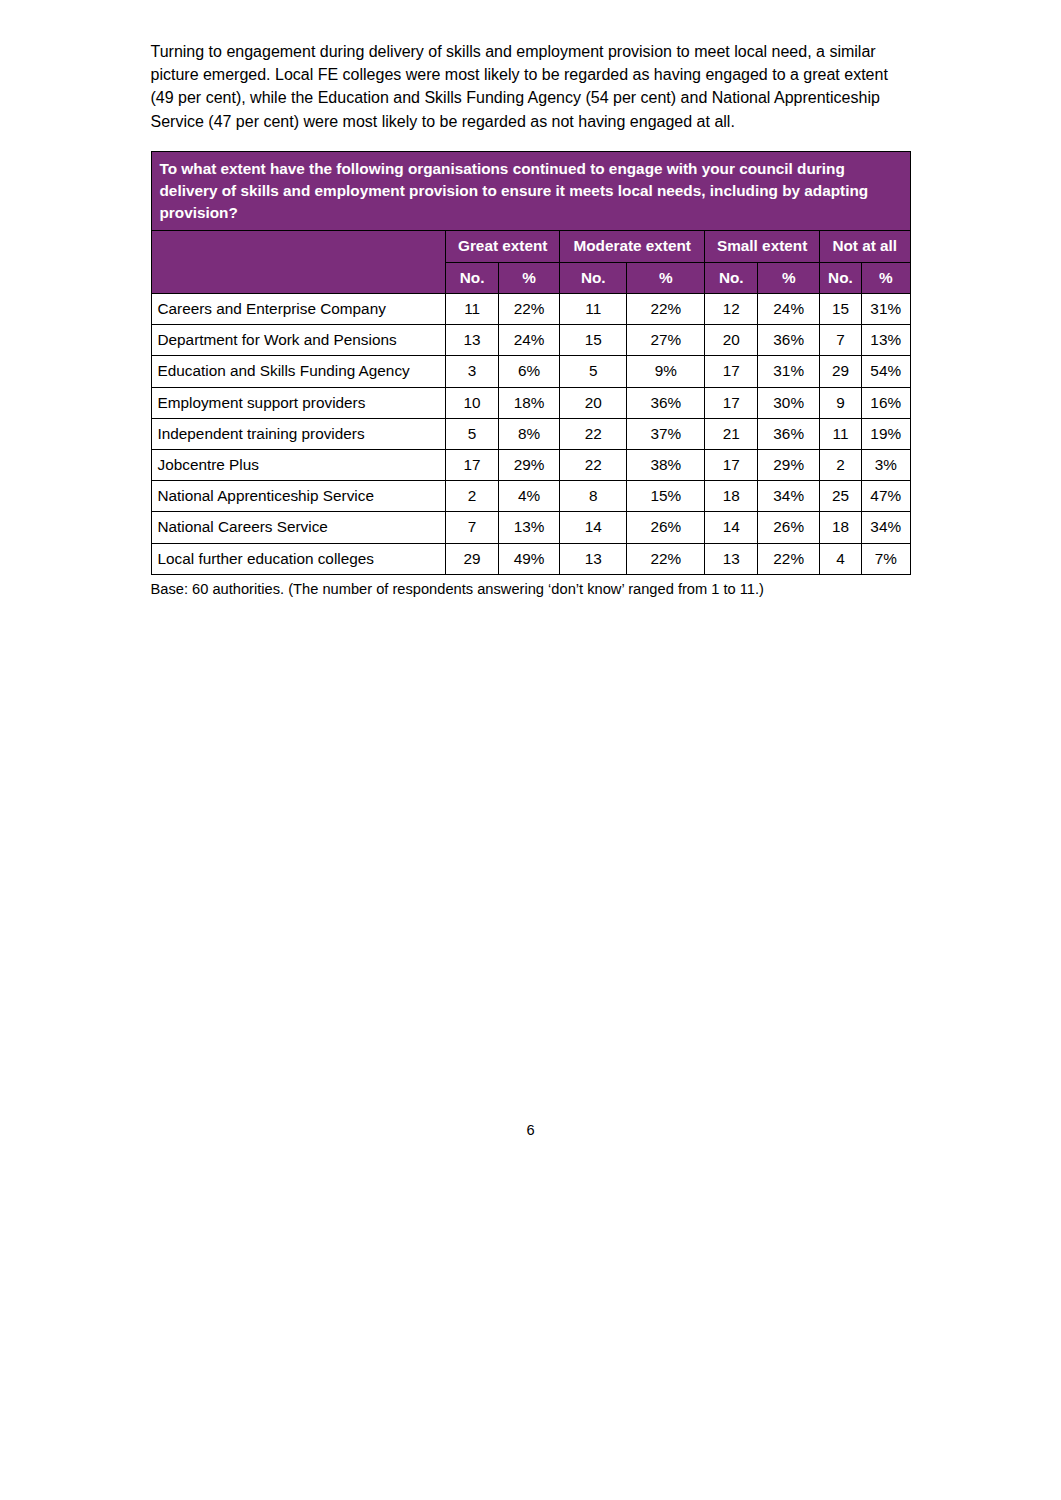Turning to engagement during delivery of skills and employment provision to meet local need, a similar picture emerged. Local FE colleges were most likely to be regarded as having engaged to a great extent (49 per cent), while the Education and Skills Funding Agency (54 per cent) and National Apprenticeship Service (47 per cent) were most likely to be regarded as not having engaged at all.
To what extent have the following organisations continued to engage with your council during delivery of skills and employment provision to ensure it meets local needs, including by adapting provision?
| | Great extent | Moderate extent | Small extent | Not at all |
| --- | --- | --- | --- | --- |
| No. | % | No. | % | No. | % | No. | % |
| Careers and Enterprise Company | 11 | 22% | 11 | 22% | 12 | 24% | 15 | 31% |
| Department for Work and Pensions | 13 | 24% | 15 | 27% | 20 | 36% | 7 | 13% |
| Education and Skills Funding Agency | 3 | 6% | 5 | 9% | 17 | 31% | 29 | 54% |
| Employment support providers | 10 | 18% | 20 | 36% | 17 | 30% | 9 | 16% |
| Independent training providers | 5 | 8% | 22 | 37% | 21 | 36% | 11 | 19% |
| Jobcentre Plus | 17 | 29% | 22 | 38% | 17 | 29% | 2 | 3% |
| National Apprenticeship Service | 2 | 4% | 8 | 15% | 18 | 34% | 25 | 47% |
| National Careers Service | 7 | 13% | 14 | 26% | 14 | 26% | 18 | 34% |
| Local further education colleges | 29 | 49% | 13 | 22% | 13 | 22% | 4 | 7% |
Base: 60 authorities. (The number of respondents answering ‘don’t know’ ranged from 1 to 11.)
6